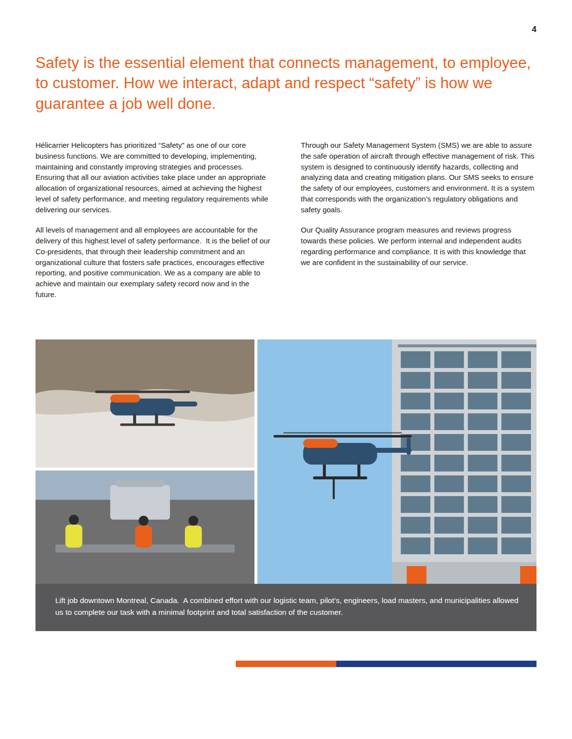4
Safety is the essential element that connects management, to employee, to customer. How we interact, adapt and respect “safety” is how we guarantee a job well done.
Hélicarrier Helicopters has prioritized “Safety” as one of our core business functions. We are committed to developing, implementing, maintaining and constantly improving strategies and processes. Ensuring that all our aviation activities take place under an appropriate allocation of organizational resources, aimed at achieving the highest level of safety performance, and meeting regulatory requirements while delivering our services.
All levels of management and all employees are accountable for the delivery of this highest level of safety performance. It is the belief of our Co-presidents, that through their leadership commitment and an organizational culture that fosters safe practices, encourages effective reporting, and positive communication. We as a company are able to achieve and maintain our exemplary safety record now and in the future.
Through our Safety Management System (SMS) we are able to assure the safe operation of aircraft through effective management of risk. This system is designed to continuously identify hazards, collecting and analyzing data and creating mitigation plans. Our SMS seeks to ensure the safety of our employees, customers and environment. It is a system that corresponds with the organization’s regulatory obligations and safety goals.
Our Quality Assurance program measures and reviews progress towards these policies. We perform internal and independent audits regarding performance and compliance. It is with this knowledge that we are confident in the sustainability of our service.
Lift job downtown Montreal, Canada. A combined effort with our logistic team, pilot’s, engineers, load masters, and municipalities allowed us to complete our task with a minimal footprint and total satisfaction of the customer.